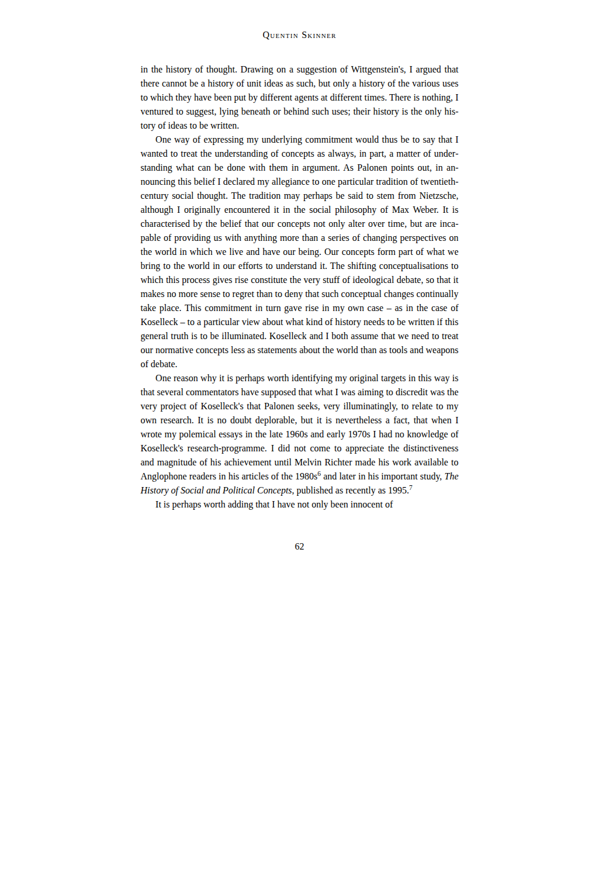Quentin Skinner
in the history of thought. Drawing on a suggestion of Wittgenstein's, I argued that there cannot be a history of unit ideas as such, but only a history of the various uses to which they have been put by different agents at different times. There is nothing, I ventured to suggest, lying beneath or behind such uses; their history is the only history of ideas to be written.
One way of expressing my underlying commitment would thus be to say that I wanted to treat the understanding of concepts as always, in part, a matter of understanding what can be done with them in argument. As Palonen points out, in announcing this belief I declared my allegiance to one particular tradition of twentieth-century social thought. The tradition may perhaps be said to stem from Nietzsche, although I originally encountered it in the social philosophy of Max Weber. It is characterised by the belief that our concepts not only alter over time, but are incapable of providing us with anything more than a series of changing perspectives on the world in which we live and have our being. Our concepts form part of what we bring to the world in our efforts to understand it. The shifting conceptualisations to which this process gives rise constitute the very stuff of ideological debate, so that it makes no more sense to regret than to deny that such conceptual changes continually take place. This commitment in turn gave rise in my own case – as in the case of Koselleck – to a particular view about what kind of history needs to be written if this general truth is to be illuminated. Koselleck and I both assume that we need to treat our normative concepts less as statements about the world than as tools and weapons of debate.
One reason why it is perhaps worth identifying my original targets in this way is that several commentators have supposed that what I was aiming to discredit was the very project of Koselleck's that Palonen seeks, very illuminatingly, to relate to my own research. It is no doubt deplorable, but it is nevertheless a fact, that when I wrote my polemical essays in the late 1960s and early 1970s I had no knowledge of Koselleck's research-programme. I did not come to appreciate the distinctiveness and magnitude of his achievement until Melvin Richter made his work available to Anglophone readers in his articles of the 1980s6 and later in his important study, The History of Social and Political Concepts, published as recently as 1995.7
It is perhaps worth adding that I have not only been innocent of
62